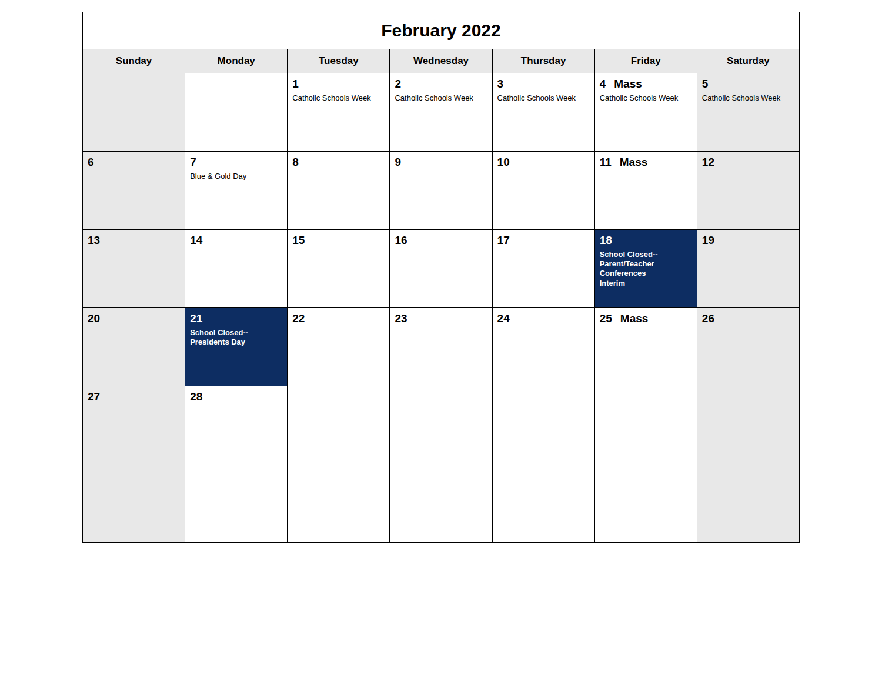February 2022
| Sunday | Monday | Tuesday | Wednesday | Thursday | Friday | Saturday |
| --- | --- | --- | --- | --- | --- | --- |
| | | 1 Catholic Schools Week | 2 Catholic Schools Week | 3 Catholic Schools Week | 4 Mass Catholic Schools Week | 5 Catholic Schools Week |
| 6 | 7 Blue & Gold Day | 8 | 9 | 10 | 11 Mass | 12 |
| 13 | 14 | 15 | 16 | 17 | 18 School Closed--Parent/Teacher Conferences Interim | 19 |
| 20 | 21 School Closed--Presidents Day | 22 | 23 | 24 | 25 Mass | 26 |
| 27 | 28 | | | | | |